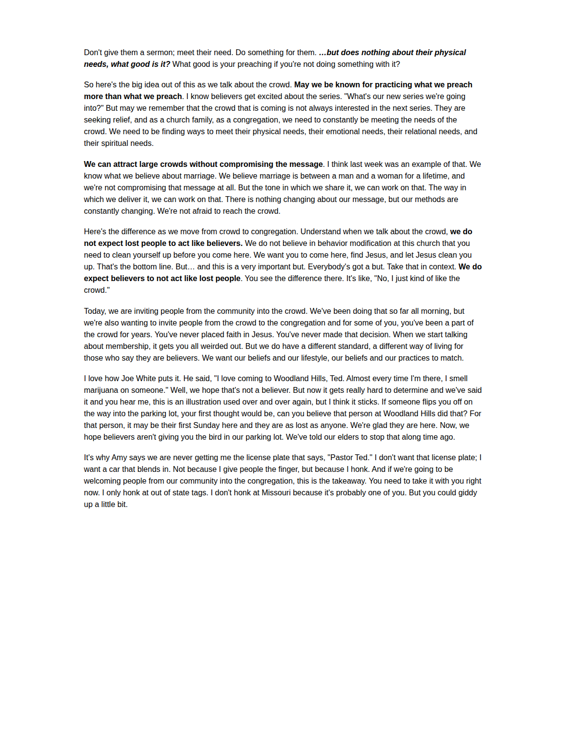Don't give them a sermon; meet their need. Do something for them. …but does nothing about their physical needs, what good is it? What good is your preaching if you're not doing something with it?
So here's the big idea out of this as we talk about the crowd. May we be known for practicing what we preach more than what we preach. I know believers get excited about the series. "What's our new series we're going into?" But may we remember that the crowd that is coming is not always interested in the next series. They are seeking relief, and as a church family, as a congregation, we need to constantly be meeting the needs of the crowd. We need to be finding ways to meet their physical needs, their emotional needs, their relational needs, and their spiritual needs.
We can attract large crowds without compromising the message. I think last week was an example of that. We know what we believe about marriage. We believe marriage is between a man and a woman for a lifetime, and we're not compromising that message at all. But the tone in which we share it, we can work on that. The way in which we deliver it, we can work on that. There is nothing changing about our message, but our methods are constantly changing. We're not afraid to reach the crowd.
Here's the difference as we move from crowd to congregation. Understand when we talk about the crowd, we do not expect lost people to act like believers. We do not believe in behavior modification at this church that you need to clean yourself up before you come here. We want you to come here, find Jesus, and let Jesus clean you up. That's the bottom line. But… and this is a very important but. Everybody's got a but. Take that in context. We do expect believers to not act like lost people. You see the difference there. It's like, "No, I just kind of like the crowd."
Today, we are inviting people from the community into the crowd. We've been doing that so far all morning, but we're also wanting to invite people from the crowd to the congregation and for some of you, you've been a part of the crowd for years. You've never placed faith in Jesus. You've never made that decision. When we start talking about membership, it gets you all weirded out. But we do have a different standard, a different way of living for those who say they are believers. We want our beliefs and our lifestyle, our beliefs and our practices to match.
I love how Joe White puts it. He said, "I love coming to Woodland Hills, Ted. Almost every time I'm there, I smell marijuana on someone." Well, we hope that's not a believer. But now it gets really hard to determine and we've said it and you hear me, this is an illustration used over and over again, but I think it sticks. If someone flips you off on the way into the parking lot, your first thought would be, can you believe that person at Woodland Hills did that? For that person, it may be their first Sunday here and they are as lost as anyone. We're glad they are here. Now, we hope believers aren't giving you the bird in our parking lot. We've told our elders to stop that along time ago.
It's why Amy says we are never getting me the license plate that says, "Pastor Ted." I don't want that license plate; I want a car that blends in. Not because I give people the finger, but because I honk. And if we're going to be welcoming people from our community into the congregation, this is the takeaway. You need to take it with you right now. I only honk at out of state tags. I don't honk at Missouri because it's probably one of you. But you could giddy up a little bit.